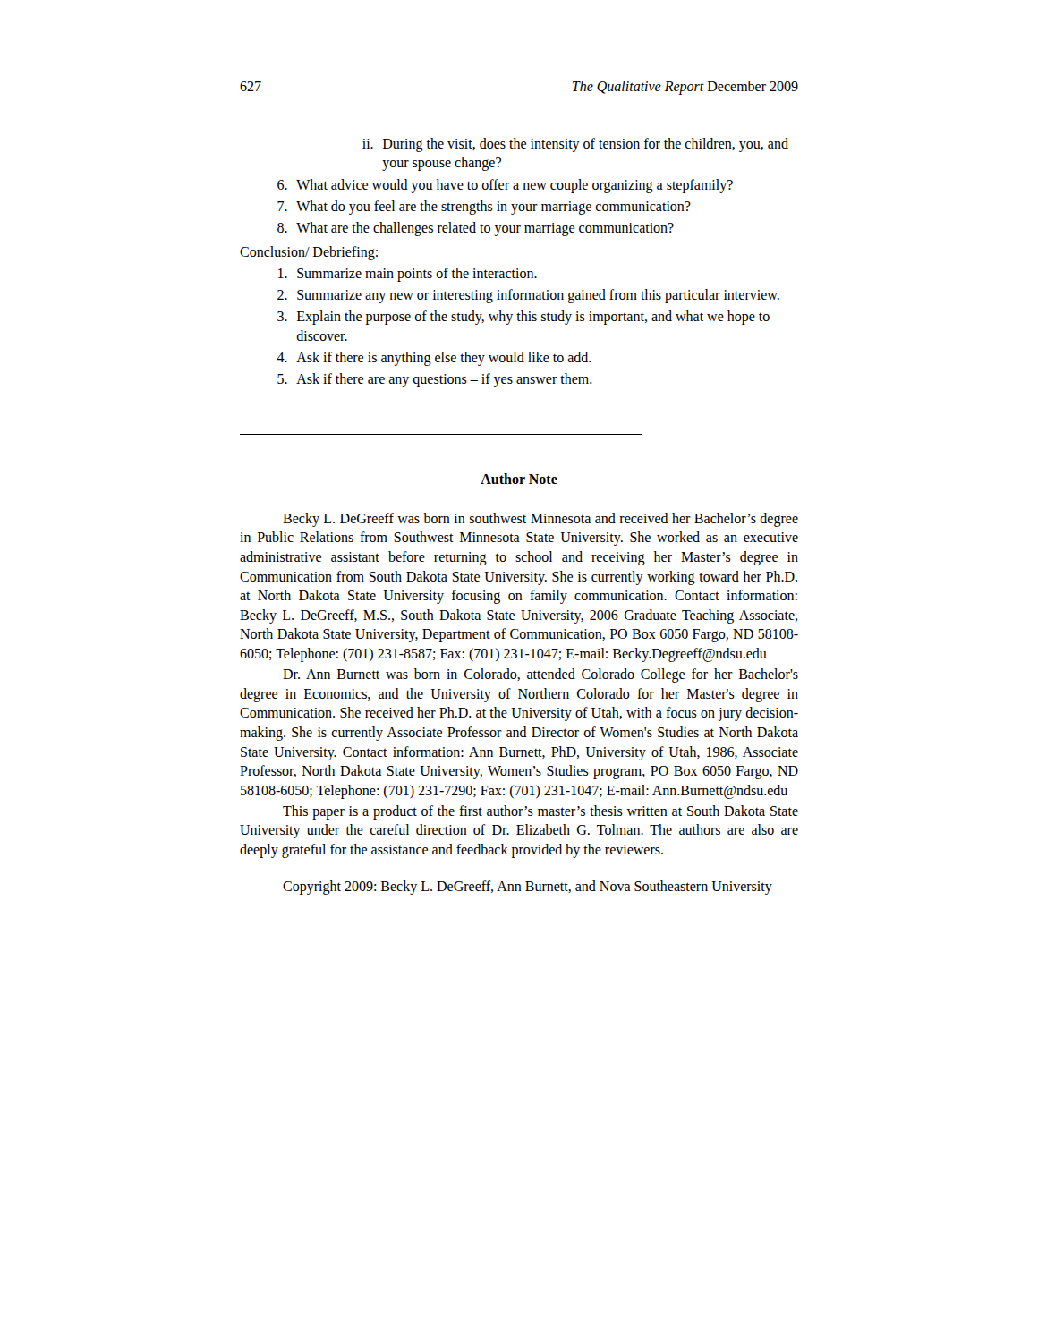627 The Qualitative Report December 2009
During the visit, does the intensity of tension for the children, you, and your spouse change?
What advice would you have to offer a new couple organizing a stepfamily?
What do you feel are the strengths in your marriage communication?
What are the challenges related to your marriage communication?
Conclusion/ Debriefing:
Summarize main points of the interaction.
Summarize any new or interesting information gained from this particular interview.
Explain the purpose of the study, why this study is important, and what we hope to discover.
Ask if there is anything else they would like to add.
Ask if there are any questions – if yes answer them.
Author Note
Becky L. DeGreeff was born in southwest Minnesota and received her Bachelor’s degree in Public Relations from Southwest Minnesota State University. She worked as an executive administrative assistant before returning to school and receiving her Master’s degree in Communication from South Dakota State University. She is currently working toward her Ph.D. at North Dakota State University focusing on family communication. Contact information: Becky L. DeGreeff, M.S., South Dakota State University, 2006 Graduate Teaching Associate, North Dakota State University, Department of Communication, PO Box 6050 Fargo, ND 58108-6050; Telephone: (701) 231-8587; Fax: (701) 231-1047; E-mail: Becky.Degreeff@ndsu.edu
Dr. Ann Burnett was born in Colorado, attended Colorado College for her Bachelor's degree in Economics, and the University of Northern Colorado for her Master's degree in Communication. She received her Ph.D. at the University of Utah, with a focus on jury decision-making. She is currently Associate Professor and Director of Women's Studies at North Dakota State University. Contact information: Ann Burnett, PhD, University of Utah, 1986, Associate Professor, North Dakota State University, Women’s Studies program, PO Box 6050 Fargo, ND 58108-6050; Telephone: (701) 231-7290; Fax: (701) 231-1047; E-mail: Ann.Burnett@ndsu.edu
This paper is a product of the first author’s master’s thesis written at South Dakota State University under the careful direction of Dr. Elizabeth G. Tolman. The authors are also are deeply grateful for the assistance and feedback provided by the reviewers.
Copyright 2009: Becky L. DeGreeff, Ann Burnett, and Nova Southeastern University